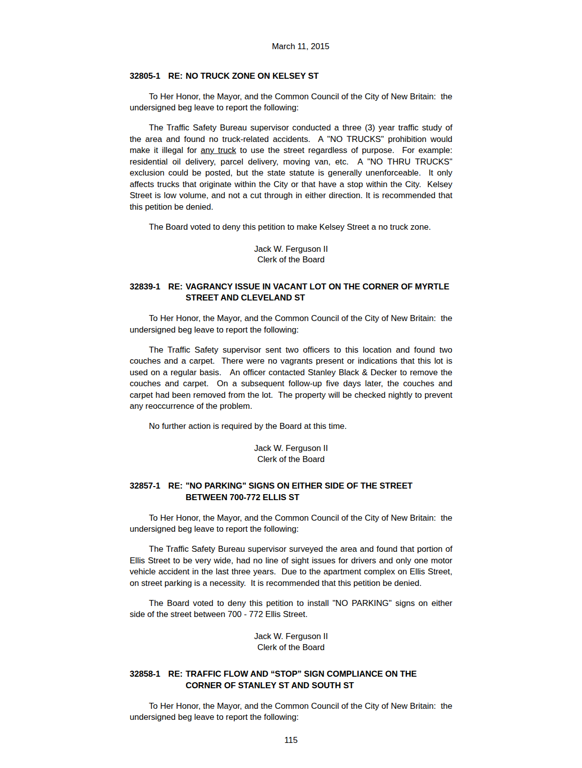March 11, 2015
32805-1 RE: NO TRUCK ZONE ON KELSEY ST
To Her Honor, the Mayor, and the Common Council of the City of New Britain: the undersigned beg leave to report the following:
The Traffic Safety Bureau supervisor conducted a three (3) year traffic study of the area and found no truck-related accidents. A "NO TRUCKS" prohibition would make it illegal for any truck to use the street regardless of purpose. For example: residential oil delivery, parcel delivery, moving van, etc. A "NO THRU TRUCKS" exclusion could be posted, but the state statute is generally unenforceable. It only affects trucks that originate within the City or that have a stop within the City. Kelsey Street is low volume, and not a cut through in either direction. It is recommended that this petition be denied.
The Board voted to deny this petition to make Kelsey Street a no truck zone.
Jack W. Ferguson II Clerk of the Board
32839-1 RE: VAGRANCY ISSUE IN VACANT LOT ON THE CORNER OF MYRTLE STREET AND CLEVELAND ST
To Her Honor, the Mayor, and the Common Council of the City of New Britain: the undersigned beg leave to report the following:
The Traffic Safety supervisor sent two officers to this location and found two couches and a carpet. There were no vagrants present or indications that this lot is used on a regular basis. An officer contacted Stanley Black & Decker to remove the couches and carpet. On a subsequent follow-up five days later, the couches and carpet had been removed from the lot. The property will be checked nightly to prevent any reoccurrence of the problem.
No further action is required by the Board at this time.
Jack W. Ferguson II Clerk of the Board
32857-1 RE: "NO PARKING" SIGNS ON EITHER SIDE OF THE STREET BETWEEN 700-772 ELLIS ST
To Her Honor, the Mayor, and the Common Council of the City of New Britain: the undersigned beg leave to report the following:
The Traffic Safety Bureau supervisor surveyed the area and found that portion of Ellis Street to be very wide, had no line of sight issues for drivers and only one motor vehicle accident in the last three years. Due to the apartment complex on Ellis Street, on street parking is a necessity. It is recommended that this petition be denied.
The Board voted to deny this petition to install "NO PARKING" signs on either side of the street between 700 - 772 Ellis Street.
Jack W. Ferguson II Clerk of the Board
32858-1 RE: TRAFFIC FLOW AND “STOP” SIGN COMPLIANCE ON THE CORNER OF STANLEY ST AND SOUTH ST
To Her Honor, the Mayor, and the Common Council of the City of New Britain: the undersigned beg leave to report the following:
115